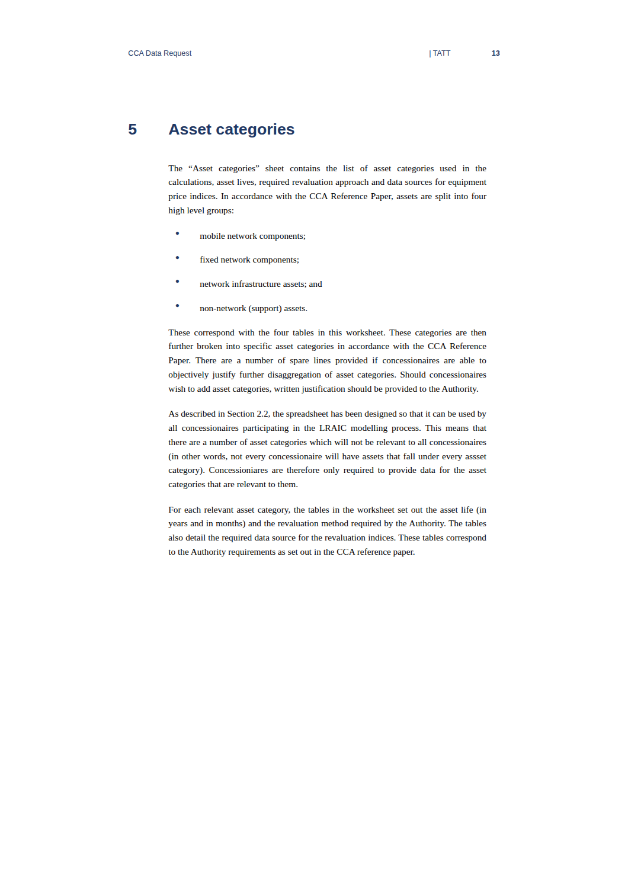CCA Data Request
| TATT 13
5
Asset categories
The “Asset categories” sheet contains the list of asset categories used in the calculations, asset lives, required revaluation approach and data sources for equipment price indices. In accordance with the CCA Reference Paper, assets are split into four high level groups:
mobile network components;
fixed network components;
network infrastructure assets; and
non-network (support) assets.
These correspond with the four tables in this worksheet. These categories are then further broken into specific asset categories in accordance with the CCA Reference Paper. There are a number of spare lines provided if concessionaires are able to objectively justify further disaggregation of asset categories. Should concessionaires wish to add asset categories, written justification should be provided to the Authority.
As described in Section 2.2, the spreadsheet has been designed so that it can be used by all concessionaires participating in the LRAIC modelling process. This means that there are a number of asset categories which will not be relevant to all concessionaires (in other words, not every concessionaire will have assets that fall under every assset category). Concessioniares are therefore only required to provide data for the asset categories that are relevant to them.
For each relevant asset category, the tables in the worksheet set out the asset life (in years and in months) and the revaluation method required by the Authority. The tables also detail the required data source for the revaluation indices. These tables correspond to the Authority requirements as set out in the CCA reference paper.